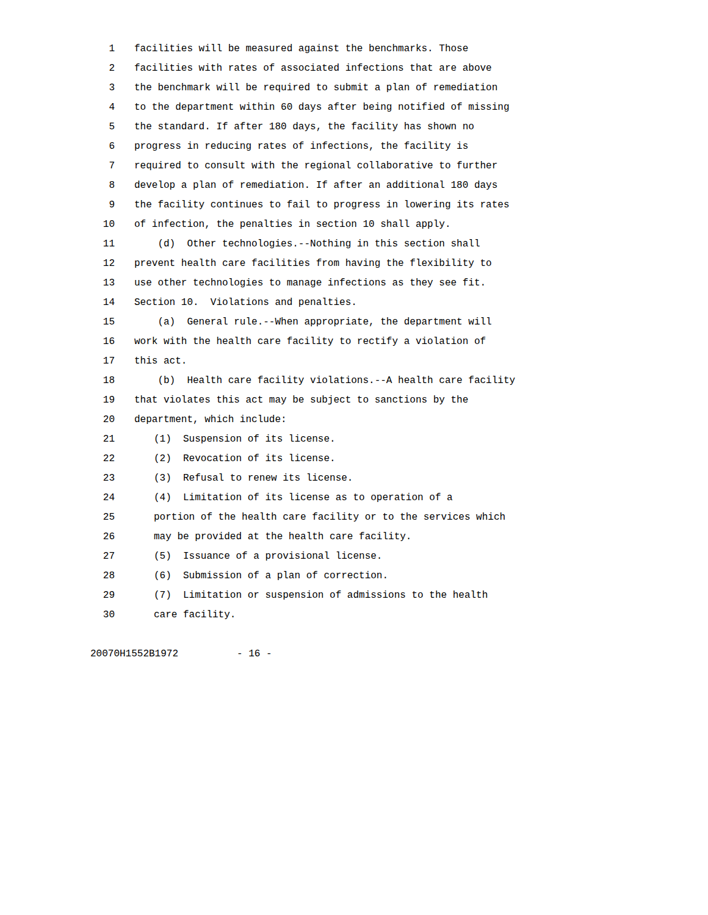facilities will be measured against the benchmarks. Those
facilities with rates of associated infections that are above
the benchmark will be required to submit a plan of remediation
to the department within 60 days after being notified of missing
the standard. If after 180 days, the facility has shown no
progress in reducing rates of infections, the facility is
required to consult with the regional collaborative to further
develop a plan of remediation. If after an additional 180 days
the facility continues to fail to progress in lowering its rates
of infection, the penalties in section 10 shall apply.
(d) Other technologies.--Nothing in this section shall
prevent health care facilities from having the flexibility to
use other technologies to manage infections as they see fit.
Section 10. Violations and penalties.
(a) General rule.--When appropriate, the department will
work with the health care facility to rectify a violation of
this act.
(b) Health care facility violations.--A health care facility
that violates this act may be subject to sanctions by the
department, which include:
(1) Suspension of its license.
(2) Revocation of its license.
(3) Refusal to renew its license.
(4) Limitation of its license as to operation of a
portion of the health care facility or to the services which
may be provided at the health care facility.
(5) Issuance of a provisional license.
(6) Submission of a plan of correction.
(7) Limitation or suspension of admissions to the health
care facility.
20070H1552B1972 - 16 -